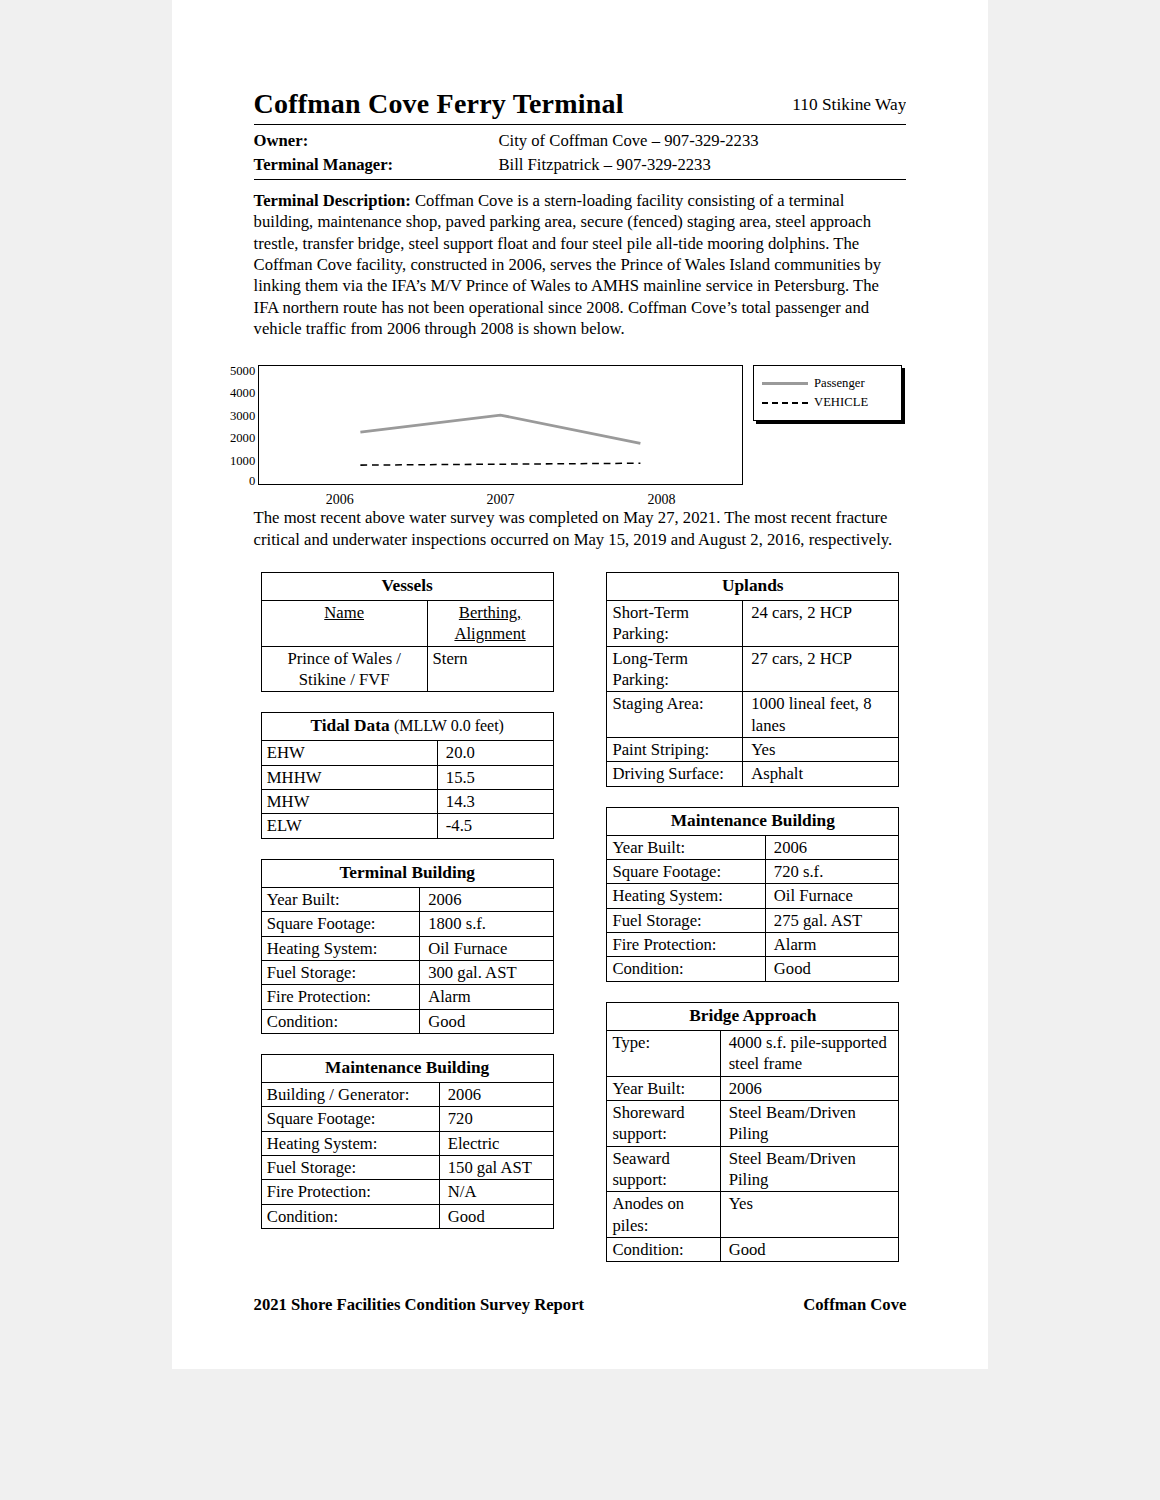110 Stikine Way
Coffman Cove Ferry Terminal
| Owner: | City of Coffman Cove – 907-329-2233 |
| Terminal Manager: | Bill Fitzpatrick – 907-329-2233 |
Terminal Description: Coffman Cove is a stern-loading facility consisting of a terminal building, maintenance shop, paved parking area, secure (fenced) staging area, steel approach trestle, transfer bridge, steel support float and four steel pile all-tide mooring dolphins. The Coffman Cove facility, constructed in 2006, serves the Prince of Wales Island communities by linking them via the IFA’s M/V Prince of Wales to AMHS mainline service in Petersburg. The IFA northern route has not been operational since 2008. Coffman Cove’s total passenger and vehicle traffic from 2006 through 2008 is shown below.
5000 4000 3000 2000 1000 0
200620072008
Passenger
VEHICLE
The most recent above water survey was completed on May 27, 2021. The most recent fracture critical and underwater inspections occurred on May 15, 2019 and August 2, 2016, respectively.
Vessels
| Name | Berthing, Alignment |
| --- | --- |
| Prince of Wales / Stikine / FVF | Stern |
Tidal Data (MLLW 0.0 feet)
| EHW | 20.0 |
| MHHW | 15.5 |
| MHW | 14.3 |
| ELW | -4.5 |
Terminal Building
| Year Built: | 2006 |
| Square Footage: | 1800 s.f. |
| Heating System: | Oil Furnace |
| Fuel Storage: | 300 gal. AST |
| Fire Protection: | Alarm |
| Condition: | Good |
Maintenance Building
| Building / Generator: | 2006 |
| Square Footage: | 720 |
| Heating System: | Electric |
| Fuel Storage: | 150 gal AST |
| Fire Protection: | N/A |
| Condition: | Good |
Uplands
| Short-Term Parking: | 24 cars, 2 HCP |
| Long-Term Parking: | 27 cars, 2 HCP |
| Staging Area: | 1000 lineal feet, 8 lanes |
| Paint Striping: | Yes |
| Driving Surface: | Asphalt |
Maintenance Building
| Year Built: | 2006 |
| Square Footage: | 720 s.f. |
| Heating System: | Oil Furnace |
| Fuel Storage: | 275 gal. AST |
| Fire Protection: | Alarm |
| Condition: | Good |
Bridge Approach
| Type: | 4000 s.f. pile-supported steel frame |
| Year Built: | 2006 |
| Shoreward support: | Steel Beam/Driven Piling |
| Seaward support: | Steel Beam/Driven Piling |
| Anodes on piles: | Yes |
| Condition: | Good |
2021 Shore Facilities Condition Survey Report Coffman Cove